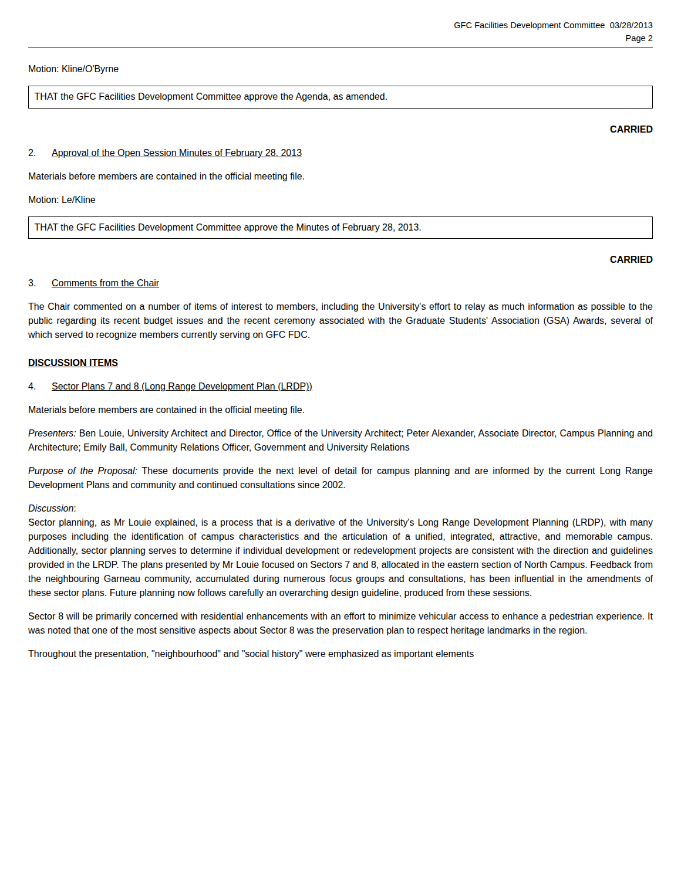GFC Facilities Development Committee 03/28/2013 Page 2
Motion: Kline/O'Byrne
THAT the GFC Facilities Development Committee approve the Agenda, as amended.
CARRIED
2. Approval of the Open Session Minutes of February 28, 2013
Materials before members are contained in the official meeting file.
Motion: Le/Kline
THAT the GFC Facilities Development Committee approve the Minutes of February 28, 2013.
CARRIED
3. Comments from the Chair
The Chair commented on a number of items of interest to members, including the University's effort to relay as much information as possible to the public regarding its recent budget issues and the recent ceremony associated with the Graduate Students' Association (GSA) Awards, several of which served to recognize members currently serving on GFC FDC.
DISCUSSION ITEMS
4. Sector Plans 7 and 8 (Long Range Development Plan (LRDP))
Materials before members are contained in the official meeting file.
Presenters: Ben Louie, University Architect and Director, Office of the University Architect; Peter Alexander, Associate Director, Campus Planning and Architecture; Emily Ball, Community Relations Officer, Government and University Relations
Purpose of the Proposal: These documents provide the next level of detail for campus planning and are informed by the current Long Range Development Plans and community and continued consultations since 2002.
Discussion:
Sector planning, as Mr Louie explained, is a process that is a derivative of the University's Long Range Development Planning (LRDP), with many purposes including the identification of campus characteristics and the articulation of a unified, integrated, attractive, and memorable campus. Additionally, sector planning serves to determine if individual development or redevelopment projects are consistent with the direction and guidelines provided in the LRDP. The plans presented by Mr Louie focused on Sectors 7 and 8, allocated in the eastern section of North Campus. Feedback from the neighbouring Garneau community, accumulated during numerous focus groups and consultations, has been influential in the amendments of these sector plans. Future planning now follows carefully an overarching design guideline, produced from these sessions.
Sector 8 will be primarily concerned with residential enhancements with an effort to minimize vehicular access to enhance a pedestrian experience. It was noted that one of the most sensitive aspects about Sector 8 was the preservation plan to respect heritage landmarks in the region.
Throughout the presentation, "neighbourhood" and "social history" were emphasized as important elements